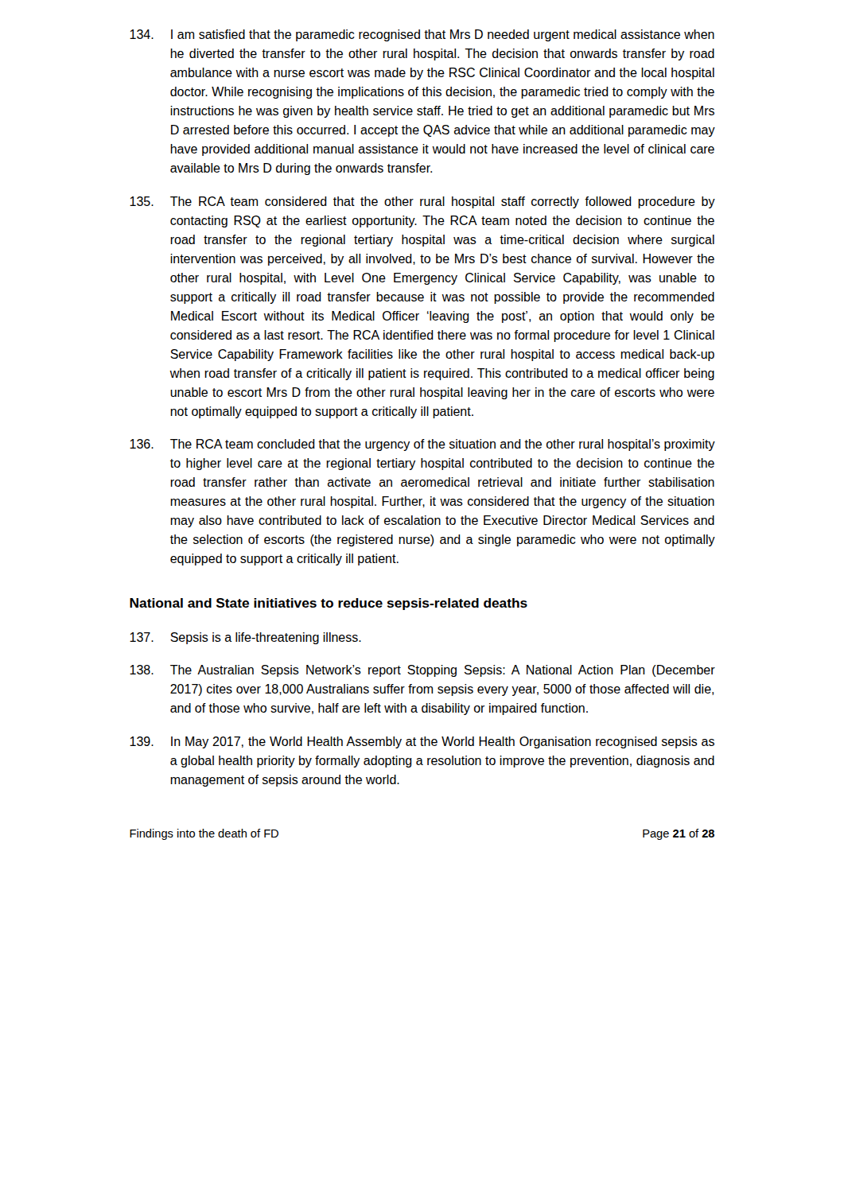134. I am satisfied that the paramedic recognised that Mrs D needed urgent medical assistance when he diverted the transfer to the other rural hospital. The decision that onwards transfer by road ambulance with a nurse escort was made by the RSC Clinical Coordinator and the local hospital doctor. While recognising the implications of this decision, the paramedic tried to comply with the instructions he was given by health service staff. He tried to get an additional paramedic but Mrs D arrested before this occurred. I accept the QAS advice that while an additional paramedic may have provided additional manual assistance it would not have increased the level of clinical care available to Mrs D during the onwards transfer.
135. The RCA team considered that the other rural hospital staff correctly followed procedure by contacting RSQ at the earliest opportunity. The RCA team noted the decision to continue the road transfer to the regional tertiary hospital was a time-critical decision where surgical intervention was perceived, by all involved, to be Mrs D’s best chance of survival. However the other rural hospital, with Level One Emergency Clinical Service Capability, was unable to support a critically ill road transfer because it was not possible to provide the recommended Medical Escort without its Medical Officer ‘leaving the post’, an option that would only be considered as a last resort. The RCA identified there was no formal procedure for level 1 Clinical Service Capability Framework facilities like the other rural hospital to access medical back-up when road transfer of a critically ill patient is required. This contributed to a medical officer being unable to escort Mrs D from the other rural hospital leaving her in the care of escorts who were not optimally equipped to support a critically ill patient.
136. The RCA team concluded that the urgency of the situation and the other rural hospital’s proximity to higher level care at the regional tertiary hospital contributed to the decision to continue the road transfer rather than activate an aeromedical retrieval and initiate further stabilisation measures at the other rural hospital. Further, it was considered that the urgency of the situation may also have contributed to lack of escalation to the Executive Director Medical Services and the selection of escorts (the registered nurse) and a single paramedic who were not optimally equipped to support a critically ill patient.
National and State initiatives to reduce sepsis-related deaths
137. Sepsis is a life-threatening illness.
138. The Australian Sepsis Network’s report Stopping Sepsis: A National Action Plan (December 2017) cites over 18,000 Australians suffer from sepsis every year, 5000 of those affected will die, and of those who survive, half are left with a disability or impaired function.
139. In May 2017, the World Health Assembly at the World Health Organisation recognised sepsis as a global health priority by formally adopting a resolution to improve the prevention, diagnosis and management of sepsis around the world.
Findings into the death of FD Page 21 of 28